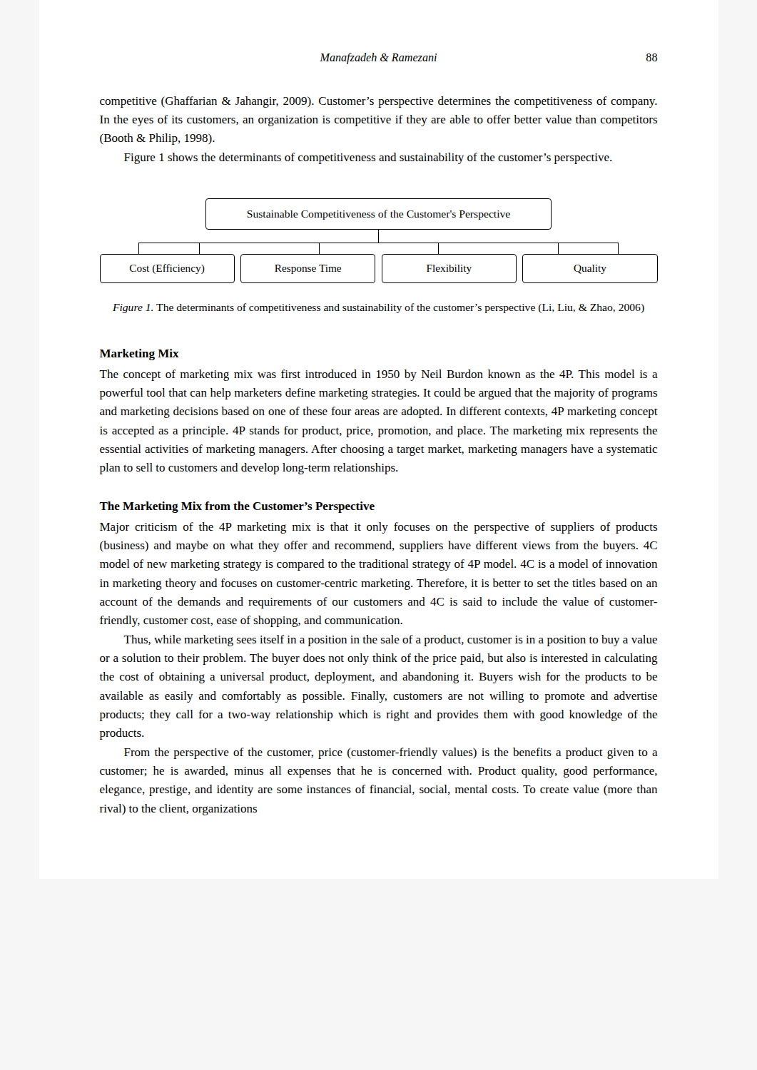Manafzadeh & Ramezani 88
competitive (Ghaffarian & Jahangir, 2009). Customer’s perspective determines the competitiveness of company. In the eyes of its customers, an organization is competitive if they are able to offer better value than competitors (Booth & Philip, 1998).
Figure 1 shows the determinants of competitiveness and sustainability of the customer’s perspective.
Sustainable Competitiveness of the Customer's Perspective
Cost (Efficiency)
Response Time
Flexibility
Quality
Figure 1. The determinants of competitiveness and sustainability of the customer’s perspective (Li, Liu, & Zhao, 2006)
Marketing Mix
The concept of marketing mix was first introduced in 1950 by Neil Burdon known as the 4P. This model is a powerful tool that can help marketers define marketing strategies. It could be argued that the majority of programs and marketing decisions based on one of these four areas are adopted. In different contexts, 4P marketing concept is accepted as a principle. 4P stands for product, price, promotion, and place. The marketing mix represents the essential activities of marketing managers. After choosing a target market, marketing managers have a systematic plan to sell to customers and develop long-term relationships.
The Marketing Mix from the Customer’s Perspective
Major criticism of the 4P marketing mix is that it only focuses on the perspective of suppliers of products (business) and maybe on what they offer and recommend, suppliers have different views from the buyers. 4C model of new marketing strategy is compared to the traditional strategy of 4P model. 4C is a model of innovation in marketing theory and focuses on customer-centric marketing. Therefore, it is better to set the titles based on an account of the demands and requirements of our customers and 4C is said to include the value of customer-friendly, customer cost, ease of shopping, and communication.
Thus, while marketing sees itself in a position in the sale of a product, customer is in a position to buy a value or a solution to their problem. The buyer does not only think of the price paid, but also is interested in calculating the cost of obtaining a universal product, deployment, and abandoning it. Buyers wish for the products to be available as easily and comfortably as possible. Finally, customers are not willing to promote and advertise products; they call for a two-way relationship which is right and provides them with good knowledge of the products.
From the perspective of the customer, price (customer-friendly values) is the benefits a product given to a customer; he is awarded, minus all expenses that he is concerned with. Product quality, good performance, elegance, prestige, and identity are some instances of financial, social, mental costs. To create value (more than rival) to the client, organizations